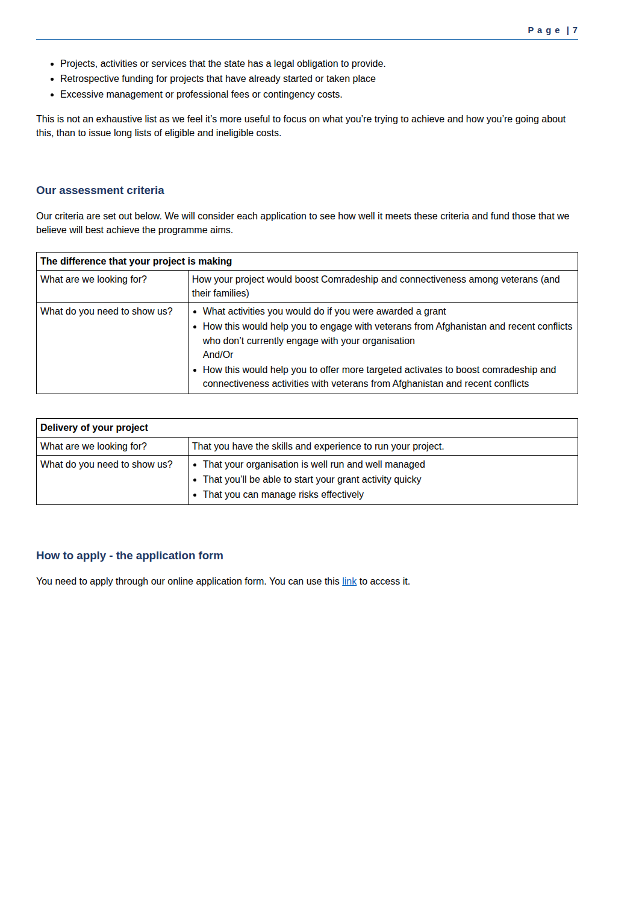P a g e | 7
Projects, activities or services that the state has a legal obligation to provide.
Retrospective funding for projects that have already started or taken place
Excessive management or professional fees or contingency costs.
This is not an exhaustive list as we feel it’s more useful to focus on what you’re trying to achieve and how you’re going about this, than to issue long lists of eligible and ineligible costs.
Our assessment criteria
Our criteria are set out below. We will consider each application to see how well it meets these criteria and fund those that we believe will best achieve the programme aims.
| The difference that your project is making |
| --- |
| What are we looking for? | How your project would boost Comradeship and connectiveness among veterans (and their families) |
| What do you need to show us? | What activities you would do if you were awarded a grant How this would help you to engage with veterans from Afghanistan and recent conflicts who don’t currently engage with your organisation And/Or How this would help you to offer more targeted activates to boost comradeship and connectiveness activities with veterans from Afghanistan and recent conflicts |
| Delivery of your project |
| --- |
| What are we looking for? | That you have the skills and experience to run your project. |
| What do you need to show us? | That your organisation is well run and well managed That you’ll be able to start your grant activity quicky That you can manage risks effectively |
How to apply - the application form
You need to apply through our online application form. You can use this link to access it.